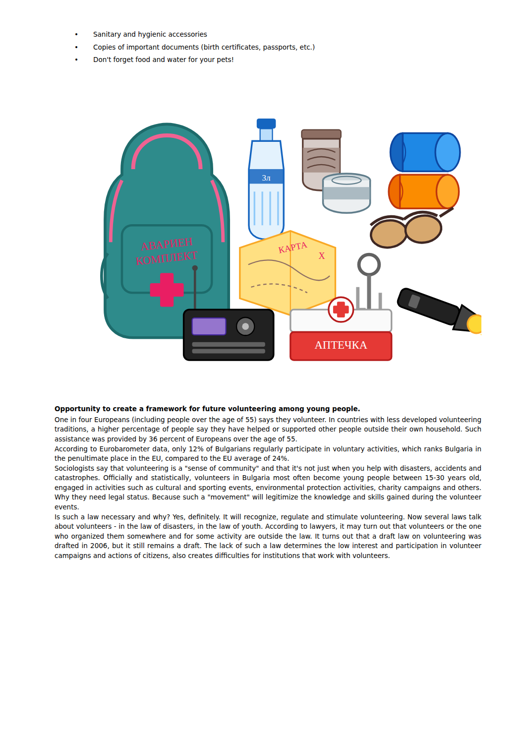Sanitary and hygienic accessories
Copies of important documents (birth certificates, passports, etc.)
Don't forget food and water for your pets!
АВАРИЕН КОМПЛЕКТ 3л КАРТА X АПТЕЧКА
Opportunity to create a framework for future volunteering among young people.
One in four Europeans (including people over the age of 55) says they volunteer. In countries with less developed volunteering traditions, a higher percentage of people say they have helped or supported other people outside their own household. Such assistance was provided by 36 percent of Europeans over the age of 55.
According to Eurobarometer data, only 12% of Bulgarians regularly participate in voluntary activities, which ranks Bulgaria in the penultimate place in the EU, compared to the EU average of 24%.
Sociologists say that volunteering is a "sense of community" and that it's not just when you help with disasters, accidents and catastrophes. Officially and statistically, volunteers in Bulgaria most often become young people between 15-30 years old, engaged in activities such as cultural and sporting events, environmental protection activities, charity campaigns and others. Why they need legal status. Because such a "movement" will legitimize the knowledge and skills gained during the volunteer events.
Is such a law necessary and why? Yes, definitely. It will recognize, regulate and stimulate volunteering. Now several laws talk about volunteers - in the law of disasters, in the law of youth. According to lawyers, it may turn out that volunteers or the one who organized them somewhere and for some activity are outside the law. It turns out that a draft law on volunteering was drafted in 2006, but it still remains a draft. The lack of such a law determines the low interest and participation in volunteer campaigns and actions of citizens, also creates difficulties for institutions that work with volunteers.